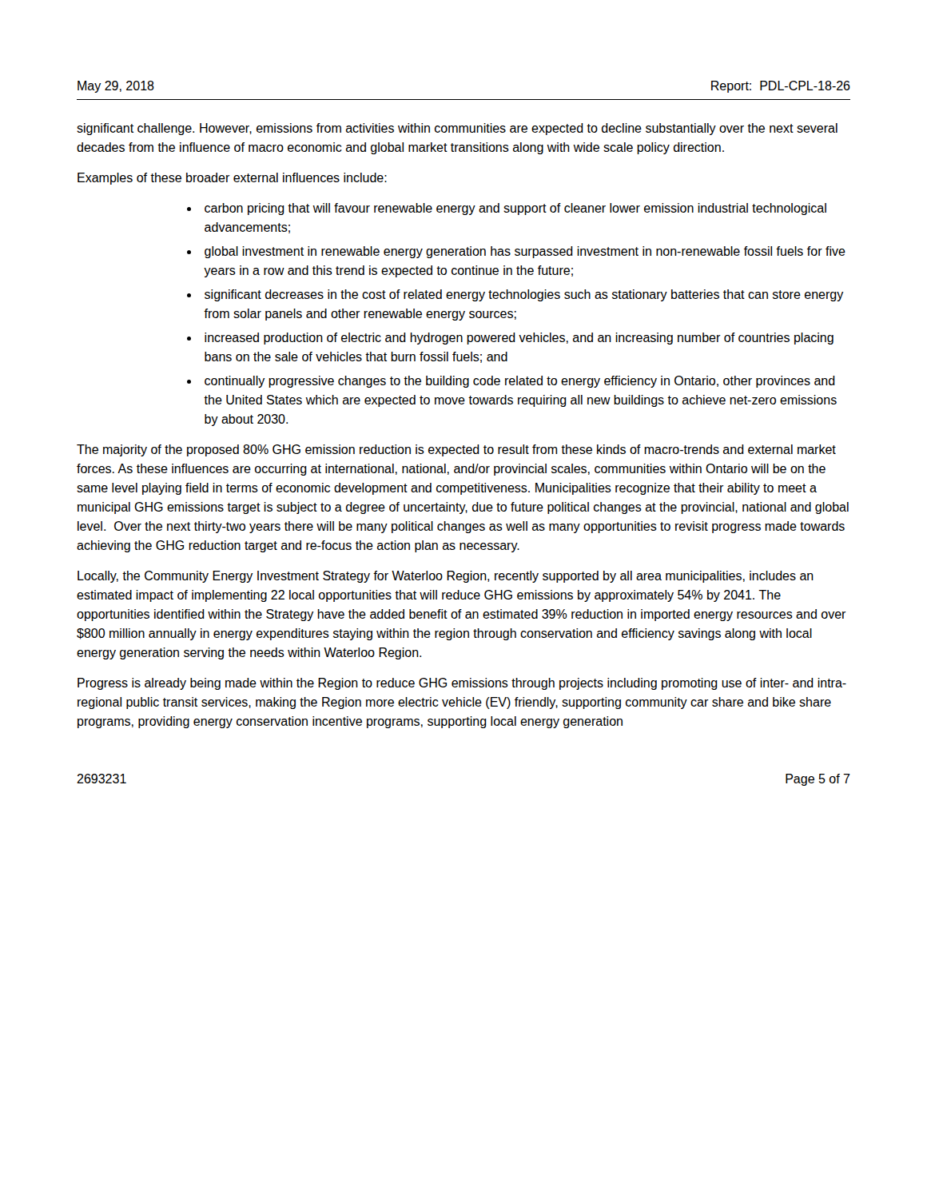May 29, 2018 Report: PDL-CPL-18-26
significant challenge. However, emissions from activities within communities are expected to decline substantially over the next several decades from the influence of macro economic and global market transitions along with wide scale policy direction.
Examples of these broader external influences include:
carbon pricing that will favour renewable energy and support of cleaner lower emission industrial technological advancements;
global investment in renewable energy generation has surpassed investment in non-renewable fossil fuels for five years in a row and this trend is expected to continue in the future;
significant decreases in the cost of related energy technologies such as stationary batteries that can store energy from solar panels and other renewable energy sources;
increased production of electric and hydrogen powered vehicles, and an increasing number of countries placing bans on the sale of vehicles that burn fossil fuels; and
continually progressive changes to the building code related to energy efficiency in Ontario, other provinces and the United States which are expected to move towards requiring all new buildings to achieve net-zero emissions by about 2030.
The majority of the proposed 80% GHG emission reduction is expected to result from these kinds of macro-trends and external market forces. As these influences are occurring at international, national, and/or provincial scales, communities within Ontario will be on the same level playing field in terms of economic development and competitiveness. Municipalities recognize that their ability to meet a municipal GHG emissions target is subject to a degree of uncertainty, due to future political changes at the provincial, national and global level. Over the next thirty-two years there will be many political changes as well as many opportunities to revisit progress made towards achieving the GHG reduction target and re-focus the action plan as necessary.
Locally, the Community Energy Investment Strategy for Waterloo Region, recently supported by all area municipalities, includes an estimated impact of implementing 22 local opportunities that will reduce GHG emissions by approximately 54% by 2041. The opportunities identified within the Strategy have the added benefit of an estimated 39% reduction in imported energy resources and over $800 million annually in energy expenditures staying within the region through conservation and efficiency savings along with local energy generation serving the needs within Waterloo Region.
Progress is already being made within the Region to reduce GHG emissions through projects including promoting use of inter- and intra-regional public transit services, making the Region more electric vehicle (EV) friendly, supporting community car share and bike share programs, providing energy conservation incentive programs, supporting local energy generation
2693231 Page 5 of 7